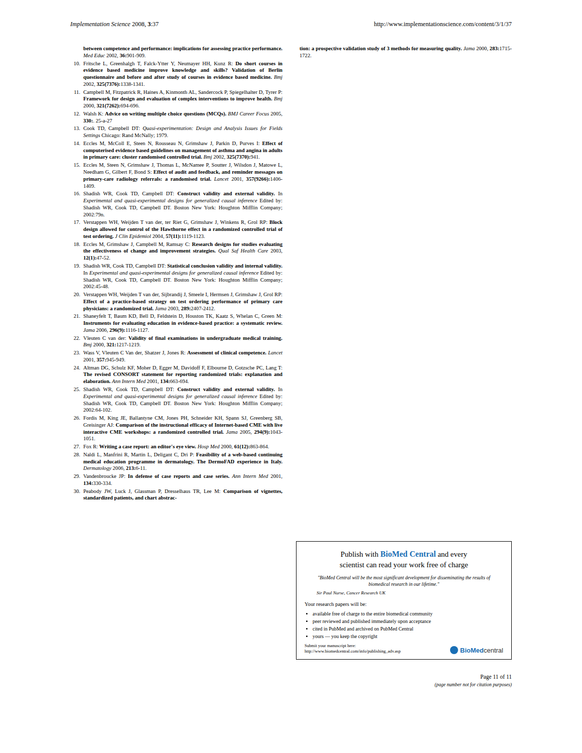Implementation Science 2008, 3:37
http://www.implementationscience.com/content/3/1/37
between competence and performance: implications for assessing practice performance. Med Educ 2002, 36: 901-909.
10. Fritsche L, Greenhalgh T, Falck-Ytter Y, Neumayer HH, Kunz R: Do short courses in evidence based medicine improve knowledge and skills? Validation of Berlin questionnaire and before and after study of courses in evidence based medicine. Bmj 2002, 325(7376): 1338-1341.
11. Campbell M, Fitzpatrick R, Haines A, Kinmonth AL, Sandercock P, Spiegelhalter D, Tyrer P: Framework for design and evaluation of complex interventions to improve health. Bmj 2000, 321(7262): 694-696.
12. Walsh K: Advice on writing multiple choice questions (MCQs). BMJ Career Focus 2005, 330:. 25-a-27
13. Cook TD, Campbell DT: Quasi-experimentation: Design and Analysis Issues for Fields Settings Chicago: Rand McNally; 1979.
14. Eccles M, McColl E, Steen N, Rousseau N, Grimshaw J, Parkin D, Purves I: Effect of computerised evidence based guidelines on management of asthma and angina in adults in primary care: cluster randomised controlled trial. Bmj 2002, 325(7370): 941.
15. Eccles M, Steen N, Grimshaw J, Thomas L, McNamee P, Soutter J, Wilsdon J, Matowe L, Needham G, Gilbert F, Bond S: Effect of audit and feedback, and reminder messages on primary-care radiology referrals: a randomised trial. Lancet 2001, 357(9266): 1406-1409.
16. Shadish WR, Cook TD, Campbell DT: Construct validity and external validity. In Experimental and quasi-experimental designs for generalized causal inference Edited by: Shadish WR, Cook TD, Campbell DT. Boston New York: Houghton Mifflin Company; 2002:79n.
17. Verstappen WH, Weijden T van der, ter Riet G, Grimshaw J, Winkens R, Grol RP: Block design allowed for control of the Hawthorne effect in a randomized controlled trial of test ordering. J Clin Epidemiol 2004, 57(11): 1119-1123.
18. Eccles M, Grimshaw J, Campbell M, Ramsay C: Research designs for studies evaluating the effectiveness of change and improvement strategies. Qual Saf Health Care 2003, 12(1): 47-52.
19. Shadish WR, Cook TD, Campbell DT: Statistical conclusion validity and internal validity. In Experimental and quasi-experimental designs for generalized causal inference Edited by: Shadish WR, Cook TD, Campbell DT. Boston New York: Houghton Mifflin Company; 2002:45-48.
20. Verstappen WH, Weijden T van der, Sijbrandij J, Smeele I, Hermsen J, Grimshaw J, Grol RP: Effect of a practice-based strategy on test ordering performance of primary care physicians: a randomized trial. Jama 2003, 289: 2407-2412.
21. Shaneyfelt T, Baum KD, Bell D, Feldstein D, Houston TK, Kaatz S, Whelan C, Green M: Instruments for evaluating education in evidence-based practice: a systematic review. Jama 2006, 296(9): 1116-1127.
22. Vleuten C van der: Validity of final examinations in undergraduate medical training. Bmj 2000, 321: 1217-1219.
23. Wass V, Vleuten C Van der, Shatzer J, Jones R: Assessment of clinical competence. Lancet 2001, 357: 945-949.
24. Altman DG, Schulz KF, Moher D, Egger M, Davidoff F, Elbourne D, Gotzsche PC, Lang T: The revised CONSORT statement for reporting randomized trials: explanation and elaboration. Ann Intern Med 2001, 134: 663-694.
25. Shadish WR, Cook TD, Campbell DT: Construct validity and external validity. In Experimental and quasi-experimental designs for generalized causal inference Edited by: Shadish WR, Cook TD, Campbell DT. Boston New York: Houghton Mifflin Company; 2002:64-102.
26. Fordis M, King JE, Ballantyne CM, Jones PH, Schneider KH, Spann SJ, Greenberg SB, Greisinger AJ: Comparison of the instructional efficacy of Internet-based CME with live interactive CME workshops: a randomized controlled trial. Jama 2005, 294(9): 1043-1051.
27. Fox R: Writing a case report: an editor's eye view. Hosp Med 2000, 61(12): 863-864.
28. Naldi L, Manfrini R, Martin L, Deligant C, Dri P: Feasibility of a web-based continuing medical education programme in dermatology. The DermoFAD experience in Italy. Dermatology 2006, 213: 6-11.
29. Vandenbroucke JP: In defense of case reports and case series. Ann Intern Med 2001, 134: 330-334.
30. Peabody JW, Luck J, Glassman P, Dresselhaus TR, Lee M: Comparison of vignettes, standardized patients, and chart abstrac-
tion: a prospective validation study of 3 methods for measuring quality. Jama 2000, 283: 1715-1722.
Publish with BioMed Central and every
scientist can read your work free of charge
"BioMed Central will be the most significant development for disseminating the results of biomedical research in our lifetime." Sir Paul Nurse, Cancer Research UK
Your research papers will be:
available free of charge to the entire biomedical community
peer reviewed and published immediately upon acceptance
cited in PubMed and archived on PubMed Central
yours — you keep the copyright
Submit your manuscript here:
http://www.biomedcentral.com/info/publishing_adv.asp
BioMed central
Page 11 of 11 (page number not for citation purposes)